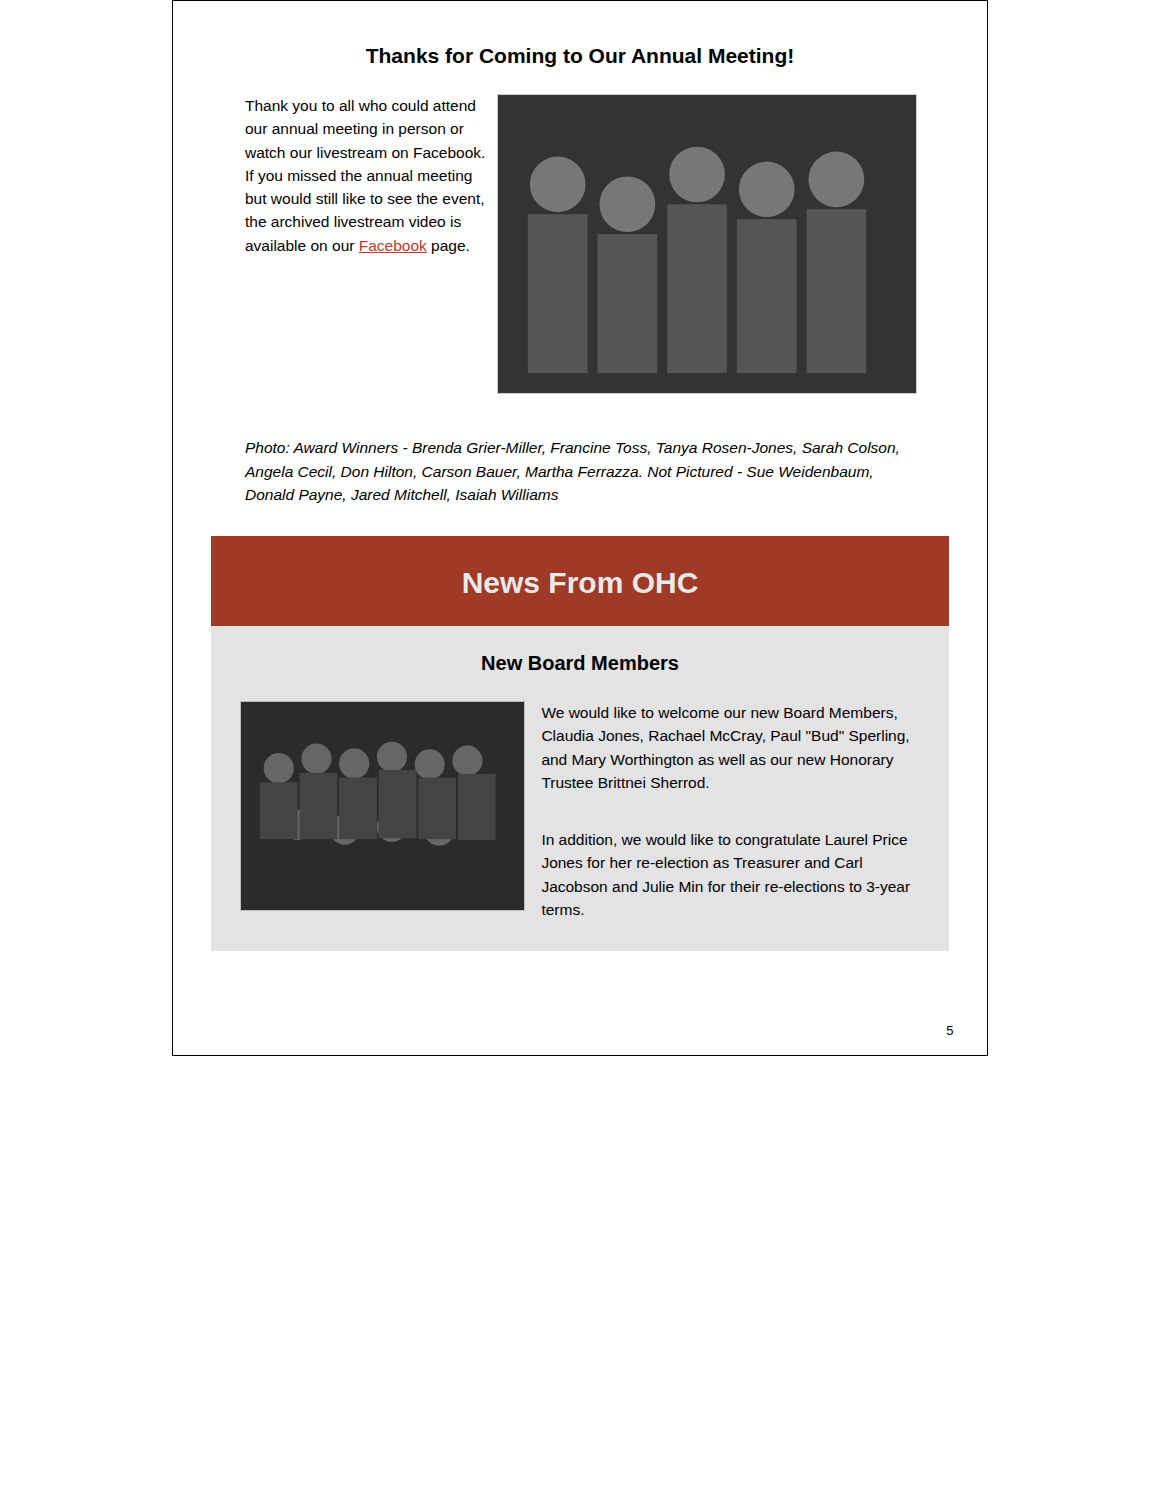Thanks for Coming to Our Annual Meeting!
Thank you to all who could attend our annual meeting in person or watch our livestream on Facebook. If you missed the annual meeting but would still like to see the event, the archived livestream video is available on our Facebook page.
Photo: Award Winners - Brenda Grier-Miller, Francine Toss, Tanya Rosen-Jones, Sarah Colson, Angela Cecil, Don Hilton, Carson Bauer, Martha Ferrazza. Not Pictured - Sue Weidenbaum, Donald Payne, Jared Mitchell, Isaiah Williams
News From OHC
New Board Members
We would like to welcome our new Board Members, Claudia Jones, Rachael McCray, Paul "Bud" Sperling, and Mary Worthington as well as our new Honorary Trustee Brittnei Sherrod.
In addition, we would like to congratulate Laurel Price Jones for her re-election as Treasurer and Carl Jacobson and Julie Min for their re-elections to 3-year terms.
5